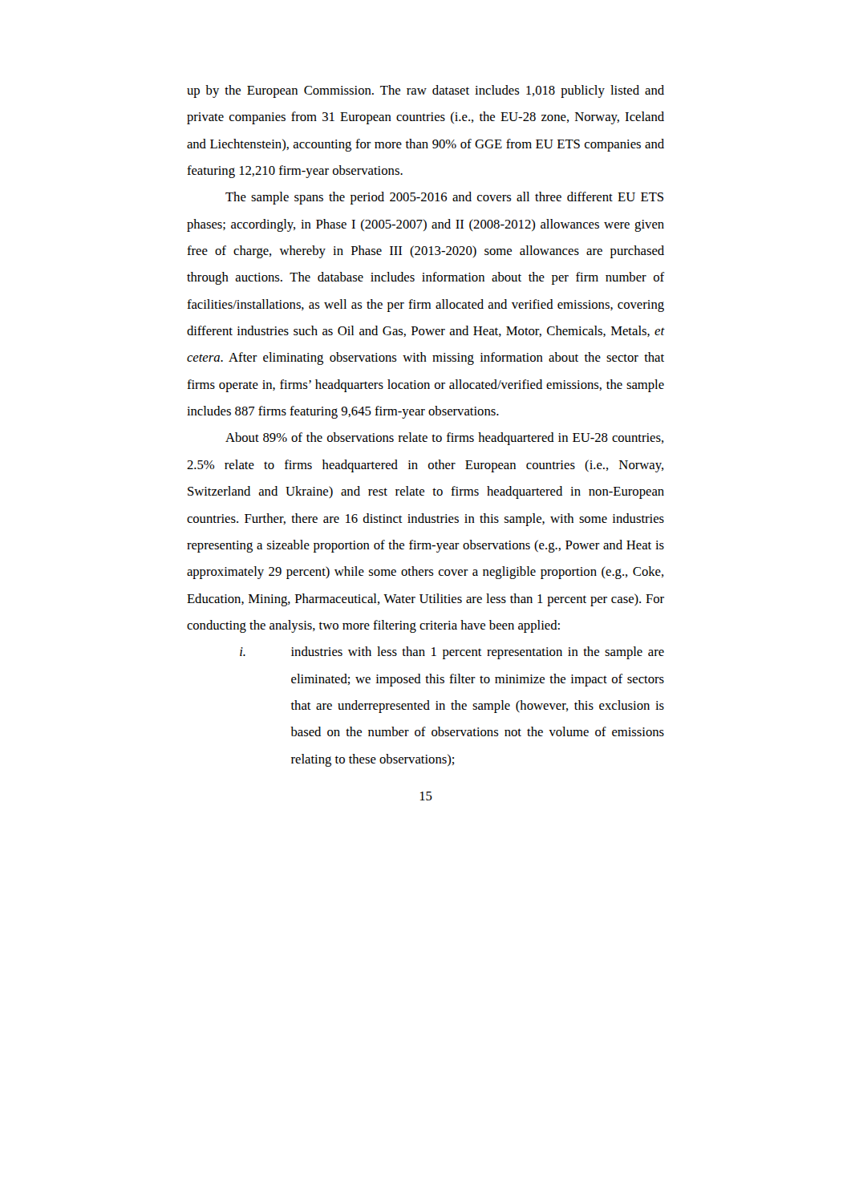up by the European Commission. The raw dataset includes 1,018 publicly listed and private companies from 31 European countries (i.e., the EU-28 zone, Norway, Iceland and Liechtenstein), accounting for more than 90% of GGE from EU ETS companies and featuring 12,210 firm-year observations.
The sample spans the period 2005-2016 and covers all three different EU ETS phases; accordingly, in Phase I (2005-2007) and II (2008-2012) allowances were given free of charge, whereby in Phase III (2013-2020) some allowances are purchased through auctions. The database includes information about the per firm number of facilities/installations, as well as the per firm allocated and verified emissions, covering different industries such as Oil and Gas, Power and Heat, Motor, Chemicals, Metals, et cetera. After eliminating observations with missing information about the sector that firms operate in, firms’ headquarters location or allocated/verified emissions, the sample includes 887 firms featuring 9,645 firm-year observations.
About 89% of the observations relate to firms headquartered in EU-28 countries, 2.5% relate to firms headquartered in other European countries (i.e., Norway, Switzerland and Ukraine) and rest relate to firms headquartered in non-European countries. Further, there are 16 distinct industries in this sample, with some industries representing a sizeable proportion of the firm-year observations (e.g., Power and Heat is approximately 29 percent) while some others cover a negligible proportion (e.g., Coke, Education, Mining, Pharmaceutical, Water Utilities are less than 1 percent per case). For conducting the analysis, two more filtering criteria have been applied:
i. industries with less than 1 percent representation in the sample are eliminated; we imposed this filter to minimize the impact of sectors that are underrepresented in the sample (however, this exclusion is based on the number of observations not the volume of emissions relating to these observations);
15